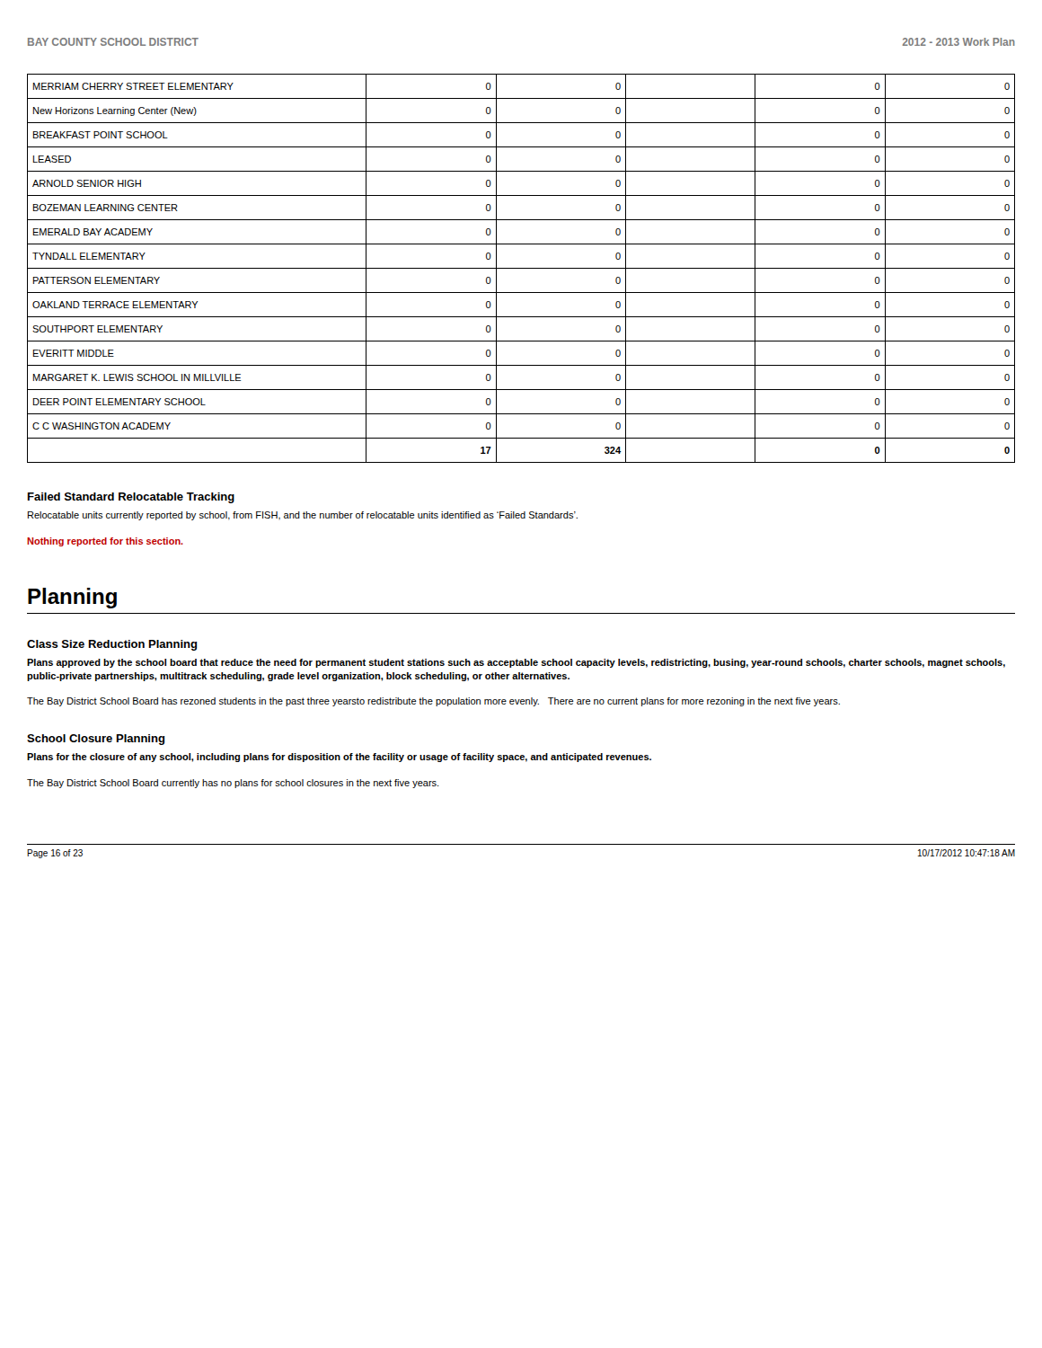BAY COUNTY SCHOOL DISTRICT
2012 - 2013 Work Plan
| MERRIAM CHERRY STREET ELEMENTARY | 0 | 0 | | 0 | 0 |
| New Horizons Learning Center (New) | 0 | 0 | | 0 | 0 |
| BREAKFAST POINT SCHOOL | 0 | 0 | | 0 | 0 |
| LEASED | 0 | 0 | | 0 | 0 |
| ARNOLD SENIOR HIGH | 0 | 0 | | 0 | 0 |
| BOZEMAN LEARNING CENTER | 0 | 0 | | 0 | 0 |
| EMERALD BAY ACADEMY | 0 | 0 | | 0 | 0 |
| TYNDALL ELEMENTARY | 0 | 0 | | 0 | 0 |
| PATTERSON ELEMENTARY | 0 | 0 | | 0 | 0 |
| OAKLAND TERRACE ELEMENTARY | 0 | 0 | | 0 | 0 |
| SOUTHPORT ELEMENTARY | 0 | 0 | | 0 | 0 |
| EVERITT MIDDLE | 0 | 0 | | 0 | 0 |
| MARGARET K. LEWIS SCHOOL IN MILLVILLE | 0 | 0 | | 0 | 0 |
| DEER POINT ELEMENTARY SCHOOL | 0 | 0 | | 0 | 0 |
| C C WASHINGTON ACADEMY | 0 | 0 | | 0 | 0 |
| | 17 | 324 | | 0 | 0 |
Failed Standard Relocatable Tracking
Relocatable units currently reported by school, from FISH, and the number of relocatable units identified as ‘Failed Standards’.
Nothing reported for this section.
Planning
Class Size Reduction Planning
Plans approved by the school board that reduce the need for permanent student stations such as acceptable school capacity levels, redistricting, busing, year-round schools, charter schools, magnet schools, public-private partnerships, multitrack scheduling, grade level organization, block scheduling, or other alternatives.
The Bay District School Board has rezoned students in the past three yearsto redistribute the population more evenly. There are no current plans for more rezoning in the next five years.
School Closure Planning
Plans for the closure of any school, including plans for disposition of the facility or usage of facility space, and anticipated revenues.
The Bay District School Board currently has no plans for school closures in the next five years.
Page 16 of 23
10/17/2012 10:47:18 AM